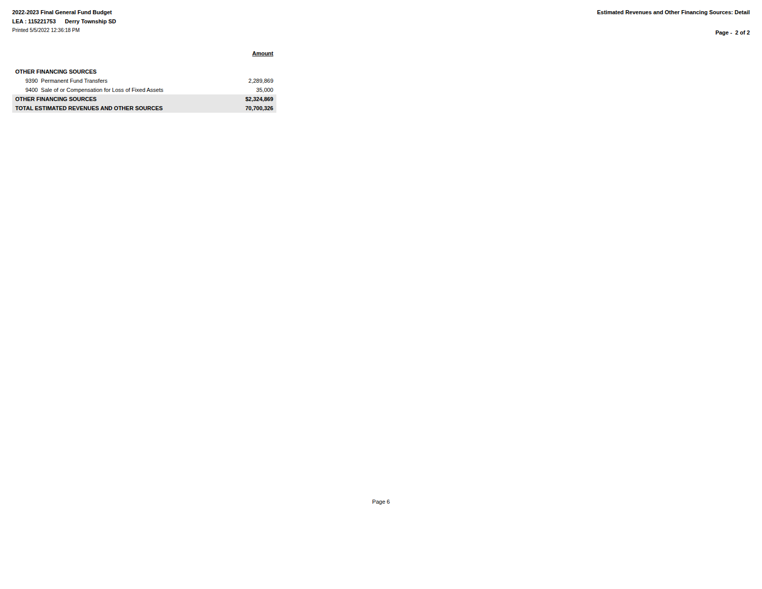2022-2023 Final General Fund Budget
LEA : 115221753 Derry Township SD
Printed 5/5/2022 12:36:18 PM
Estimated Revenues and Other Financing Sources: Detail
Page - 2 of 2
| | Amount |
| --- | --- |
| OTHER FINANCING SOURCES | |
| 9390 Permanent Fund Transfers | 2,289,869 |
| 9400 Sale of or Compensation for Loss of Fixed Assets | 35,000 |
| OTHER FINANCING SOURCES | $2,324,869 |
| TOTAL ESTIMATED REVENUES AND OTHER SOURCES | 70,700,326 |
Page 6